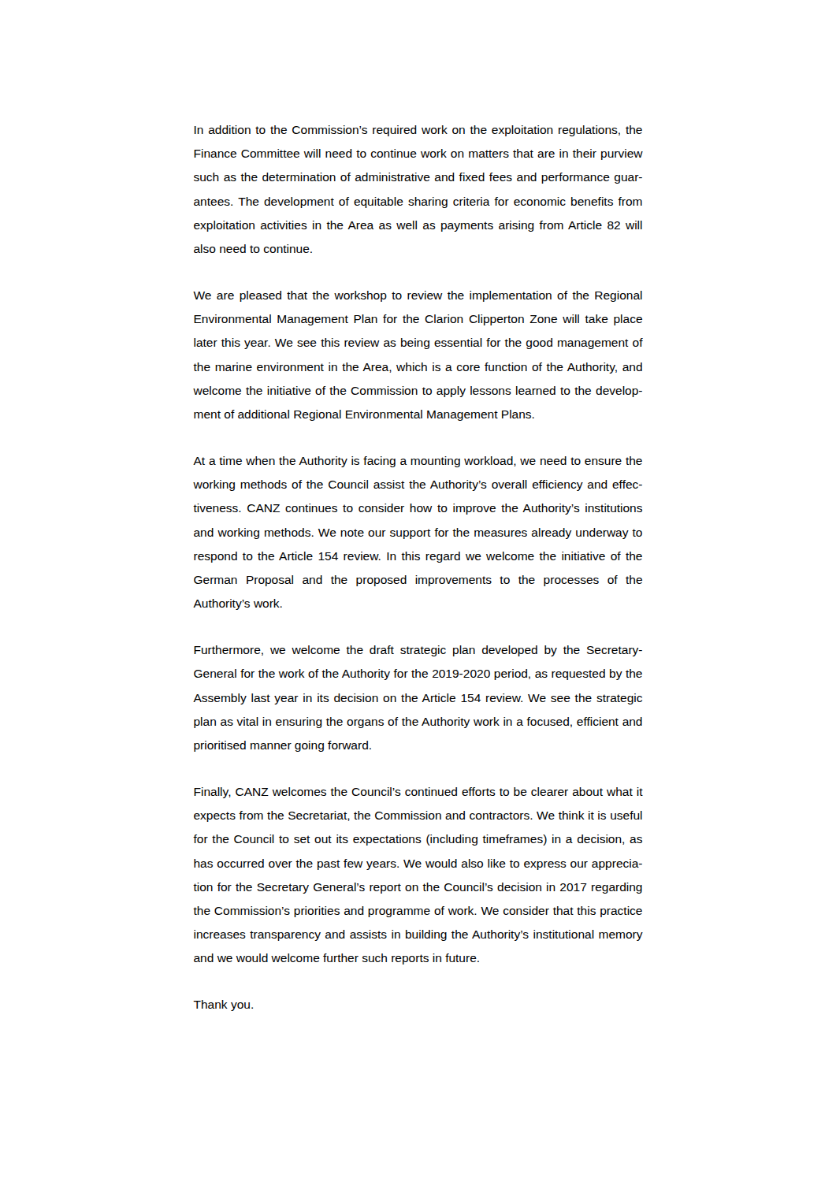In addition to the Commission’s required work on the exploitation regulations, the Finance Committee will need to continue work on matters that are in their purview such as the determination of administrative and fixed fees and performance guarantees. The development of equitable sharing criteria for economic benefits from exploitation activities in the Area as well as payments arising from Article 82 will also need to continue.
We are pleased that the workshop to review the implementation of the Regional Environmental Management Plan for the Clarion Clipperton Zone will take place later this year. We see this review as being essential for the good management of the marine environment in the Area, which is a core function of the Authority, and welcome the initiative of the Commission to apply lessons learned to the development of additional Regional Environmental Management Plans.
At a time when the Authority is facing a mounting workload, we need to ensure the working methods of the Council assist the Authority’s overall efficiency and effectiveness. CANZ continues to consider how to improve the Authority’s institutions and working methods. We note our support for the measures already underway to respond to the Article 154 review. In this regard we welcome the initiative of the German Proposal and the proposed improvements to the processes of the Authority’s work.
Furthermore, we welcome the draft strategic plan developed by the Secretary-General for the work of the Authority for the 2019-2020 period, as requested by the Assembly last year in its decision on the Article 154 review. We see the strategic plan as vital in ensuring the organs of the Authority work in a focused, efficient and prioritised manner going forward.
Finally, CANZ welcomes the Council’s continued efforts to be clearer about what it expects from the Secretariat, the Commission and contractors. We think it is useful for the Council to set out its expectations (including timeframes) in a decision, as has occurred over the past few years. We would also like to express our appreciation for the Secretary General’s report on the Council’s decision in 2017 regarding the Commission’s priorities and programme of work. We consider that this practice increases transparency and assists in building the Authority’s institutional memory and we would welcome further such reports in future.
Thank you.